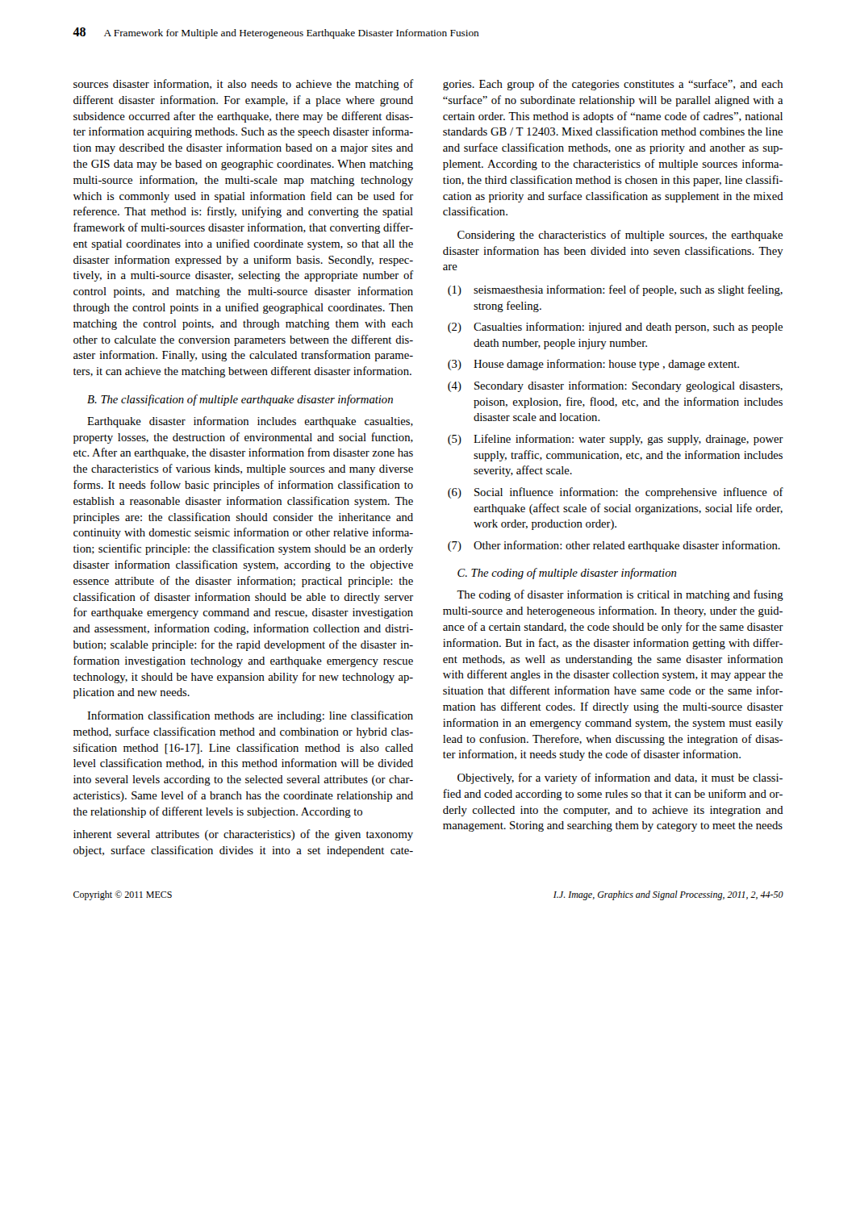48 A Framework for Multiple and Heterogeneous Earthquake Disaster Information Fusion
sources disaster information, it also needs to achieve the matching of different disaster information. For example, if a place where ground subsidence occurred after the earthquake, there may be different disaster information acquiring methods. Such as the speech disaster information may described the disaster information based on a major sites and the GIS data may be based on geographic coordinates. When matching multi-source information, the multi-scale map matching technology which is commonly used in spatial information field can be used for reference. That method is: firstly, unifying and converting the spatial framework of multi-sources disaster information, that converting different spatial coordinates into a unified coordinate system, so that all the disaster information expressed by a uniform basis. Secondly, respectively, in a multi-source disaster, selecting the appropriate number of control points, and matching the multi-source disaster information through the control points in a unified geographical coordinates. Then matching the control points, and through matching them with each other to calculate the conversion parameters between the different disaster information. Finally, using the calculated transformation parameters, it can achieve the matching between different disaster information.
B. The classification of multiple earthquake disaster information
Earthquake disaster information includes earthquake casualties, property losses, the destruction of environmental and social function, etc. After an earthquake, the disaster information from disaster zone has the characteristics of various kinds, multiple sources and many diverse forms. It needs follow basic principles of information classification to establish a reasonable disaster information classification system. The principles are: the classification should consider the inheritance and continuity with domestic seismic information or other relative information; scientific principle: the classification system should be an orderly disaster information classification system, according to the objective essence attribute of the disaster information; practical principle: the classification of disaster information should be able to directly server for earthquake emergency command and rescue, disaster investigation and assessment, information coding, information collection and distribution; scalable principle: for the rapid development of the disaster information investigation technology and earthquake emergency rescue technology, it should be have expansion ability for new technology application and new needs.
Information classification methods are including: line classification method, surface classification method and combination or hybrid classification method [16-17]. Line classification method is also called level classification method, in this method information will be divided into several levels according to the selected several attributes (or characteristics). Same level of a branch has the coordinate relationship and the relationship of different levels is subjection. According to
inherent several attributes (or characteristics) of the given taxonomy object, surface classification divides it into a set independent categories. Each group of the categories constitutes a “surface”, and each “surface” of no subordinate relationship will be parallel aligned with a certain order. This method is adopts of “name code of cadres”, national standards GB / T 12403. Mixed classification method combines the line and surface classification methods, one as priority and another as supplement. According to the characteristics of multiple sources information, the third classification method is chosen in this paper, line classification as priority and surface classification as supplement in the mixed classification.
Considering the characteristics of multiple sources, the earthquake disaster information has been divided into seven classifications. They are
seismaesthesia information: feel of people, such as slight feeling, strong feeling.
Casualties information: injured and death person, such as people death number, people injury number.
House damage information: house type , damage extent.
Secondary disaster information: Secondary geological disasters, poison, explosion, fire, flood, etc, and the information includes disaster scale and location.
Lifeline information: water supply, gas supply, drainage, power supply, traffic, communication, etc, and the information includes severity, affect scale.
Social influence information: the comprehensive influence of earthquake (affect scale of social organizations, social life order, work order, production order).
Other information: other related earthquake disaster information.
C. The coding of multiple disaster information
The coding of disaster information is critical in matching and fusing multi-source and heterogeneous information. In theory, under the guidance of a certain standard, the code should be only for the same disaster information. But in fact, as the disaster information getting with different methods, as well as understanding the same disaster information with different angles in the disaster collection system, it may appear the situation that different information have same code or the same information has different codes. If directly using the multi-source disaster information in an emergency command system, the system must easily lead to confusion. Therefore, when discussing the integration of disaster information, it needs study the code of disaster information.
Objectively, for a variety of information and data, it must be classified and coded according to some rules so that it can be uniform and orderly collected into the computer, and to achieve its integration and management. Storing and searching them by category to meet the needs
Copyright © 2011 MECS I.J. Image, Graphics and Signal Processing, 2011, 2, 44-50